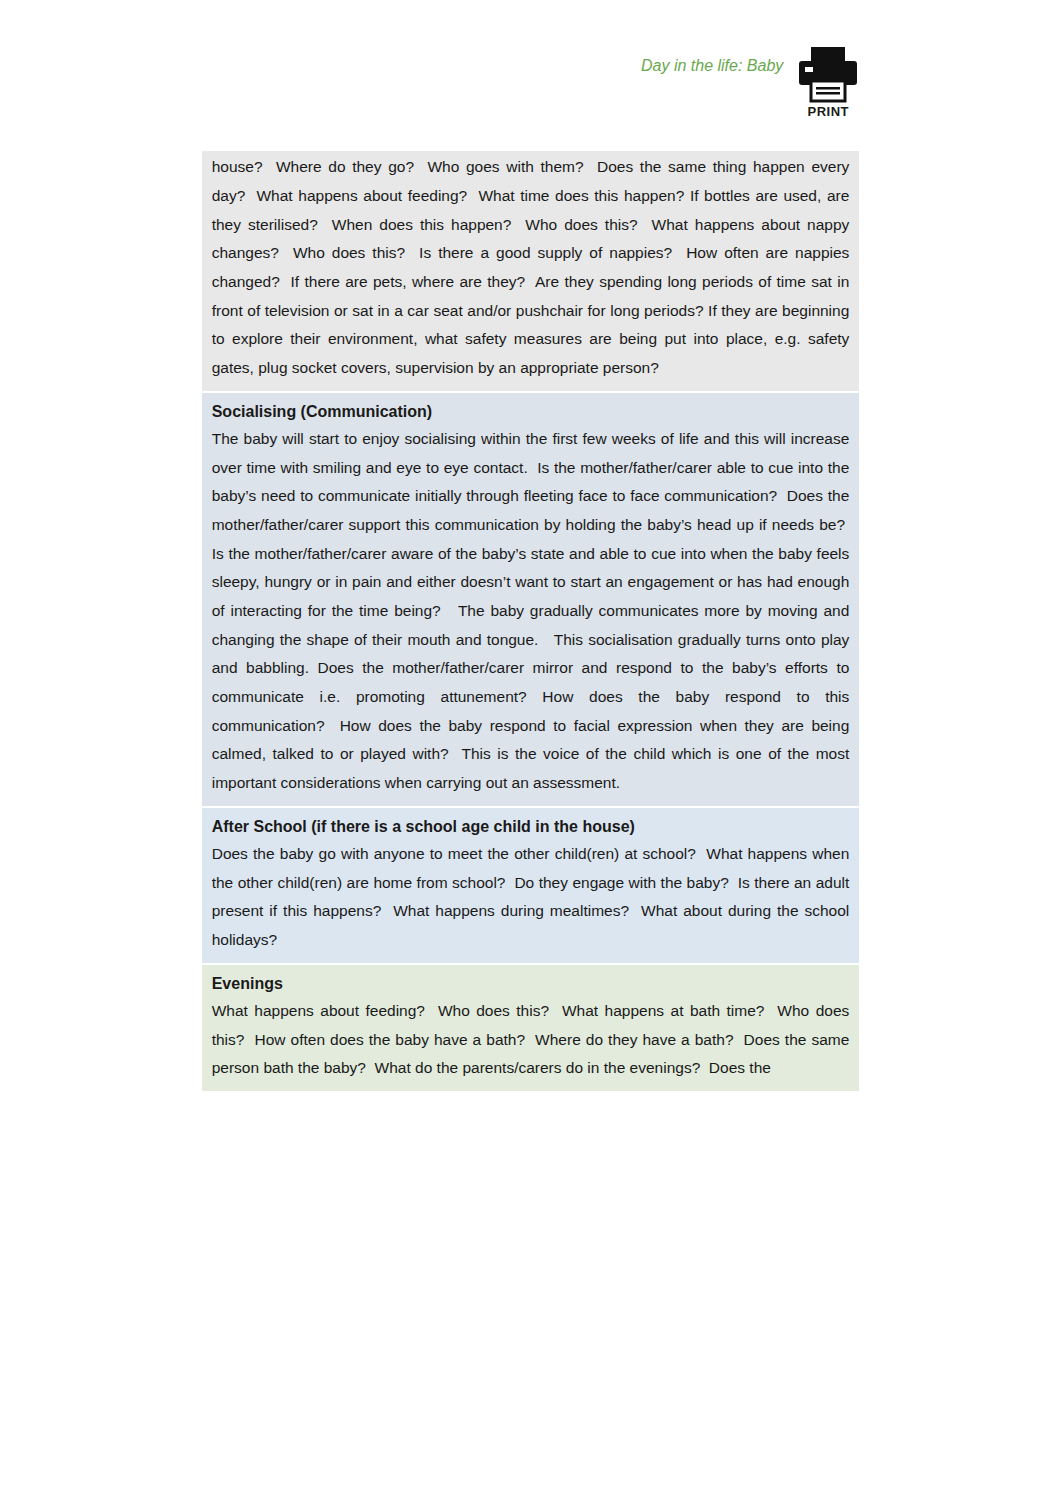Day in the life: Baby
PRINT
house? Where do they go? Who goes with them? Does the same thing happen every day? What happens about feeding? What time does this happen? If bottles are used, are they sterilised? When does this happen? Who does this? What happens about nappy changes? Who does this? Is there a good supply of nappies? How often are nappies changed? If there are pets, where are they? Are they spending long periods of time sat in front of television or sat in a car seat and/or pushchair for long periods? If they are beginning to explore their environment, what safety measures are being put into place, e.g. safety gates, plug socket covers, supervision by an appropriate person?
Socialising (Communication)
The baby will start to enjoy socialising within the first few weeks of life and this will increase over time with smiling and eye to eye contact. Is the mother/father/carer able to cue into the baby’s need to communicate initially through fleeting face to face communication? Does the mother/father/carer support this communication by holding the baby’s head up if needs be? Is the mother/father/carer aware of the baby’s state and able to cue into when the baby feels sleepy, hungry or in pain and either doesn’t want to start an engagement or has had enough of interacting for the time being? The baby gradually communicates more by moving and changing the shape of their mouth and tongue. This socialisation gradually turns onto play and babbling. Does the mother/father/carer mirror and respond to the baby’s efforts to communicate i.e. promoting attunement? How does the baby respond to this communication? How does the baby respond to facial expression when they are being calmed, talked to or played with? This is the voice of the child which is one of the most important considerations when carrying out an assessment.
After School (if there is a school age child in the house)
Does the baby go with anyone to meet the other child(ren) at school? What happens when the other child(ren) are home from school? Do they engage with the baby? Is there an adult present if this happens? What happens during mealtimes? What about during the school holidays?
Evenings
What happens about feeding? Who does this? What happens at bath time? Who does this? How often does the baby have a bath? Where do they have a bath? Does the same person bath the baby? What do the parents/carers do in the evenings? Does the